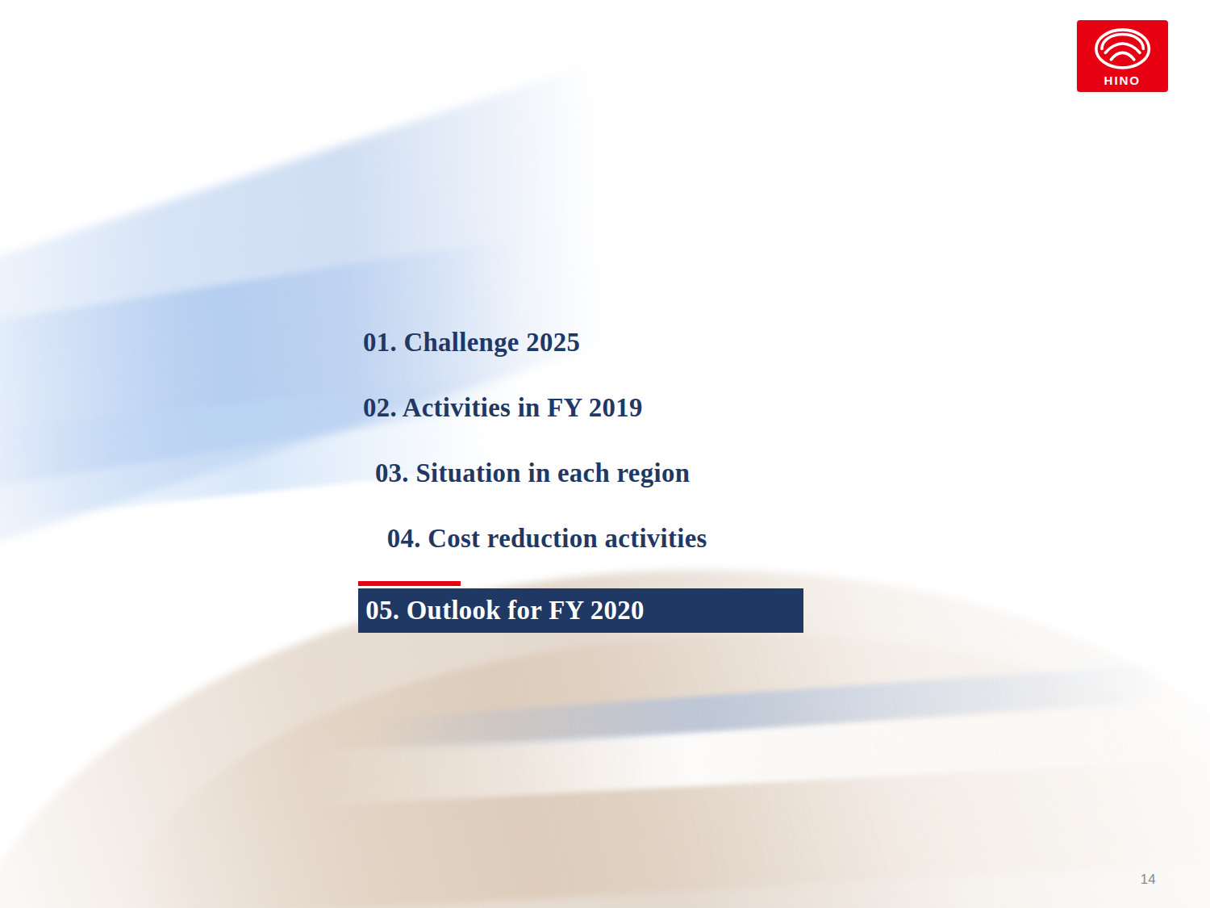HINO
01. Challenge 2025
02. Activities in FY 2019
03. Situation in each region
04. Cost reduction activities
05. Outlook for FY 2020
14